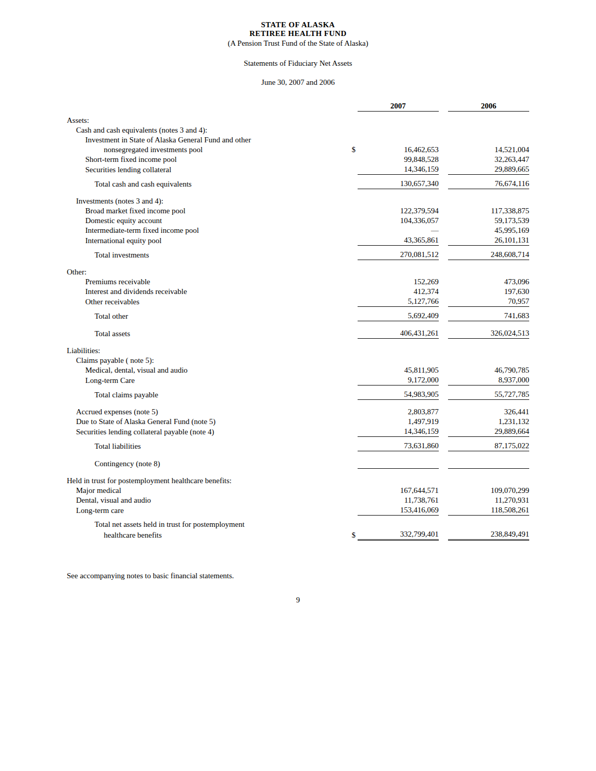STATE OF ALASKA
RETIREE HEALTH FUND
(A Pension Trust Fund of the State of Alaska)
Statements of Fiduciary Net Assets
June 30, 2007 and 2006
| | | 2007 | | 2006 |
| Assets: | | | | |
| Cash and cash equivalents (notes 3 and 4): | | | | |
| Investment in State of Alaska General Fund and other | | | | |
| nonsegregated investments pool | $ | 16,462,653 | | 14,521,004 |
| Short-term fixed income pool | | 99,848,528 | | 32,263,447 |
| Securities lending collateral | | 14,346,159 | | 29,889,665 |
| Total cash and cash equivalents | | 130,657,340 | | 76,674,116 |
| Investments (notes 3 and 4): | | | | |
| Broad market fixed income pool | | 122,379,594 | | 117,338,875 |
| Domestic equity account | | 104,336,057 | | 59,173,539 |
| Intermediate-term fixed income pool | | — | | 45,995,169 |
| International equity pool | | 43,365,861 | | 26,101,131 |
| Total investments | | 270,081,512 | | 248,608,714 |
| Other: | | | | |
| Premiums receivable | | 152,269 | | 473,096 |
| Interest and dividends receivable | | 412,374 | | 197,630 |
| Other receivables | | 5,127,766 | | 70,957 |
| Total other | | 5,692,409 | | 741,683 |
| Total assets | | 406,431,261 | | 326,024,513 |
| Liabilities: | | | | |
| Claims payable ( note 5): | | | | |
| Medical, dental, visual and audio | | 45,811,905 | | 46,790,785 |
| Long-term Care | | 9,172,000 | | 8,937,000 |
| Total claims payable | | 54,983,905 | | 55,727,785 |
| Accrued expenses (note 5) | | 2,803,877 | | 326,441 |
| Due to State of Alaska General Fund (note 5) | | 1,497,919 | | 1,231,132 |
| Securities lending collateral payable (note 4) | | 14,346,159 | | 29,889,664 |
| Total liabilities | | 73,631,860 | | 87,175,022 |
| Contingency (note 8) | | | | |
| Held in trust for postemployment healthcare benefits: | | | | |
| Major medical | | 167,644,571 | | 109,070,299 |
| Dental, visual and audio | | 11,738,761 | | 11,270,931 |
| Long-term care | | 153,416,069 | | 118,508,261 |
| Total net assets held in trust for postemployment | | | | |
| healthcare benefits | $ | 332,799,401 | | 238,849,491 |
See accompanying notes to basic financial statements.
9